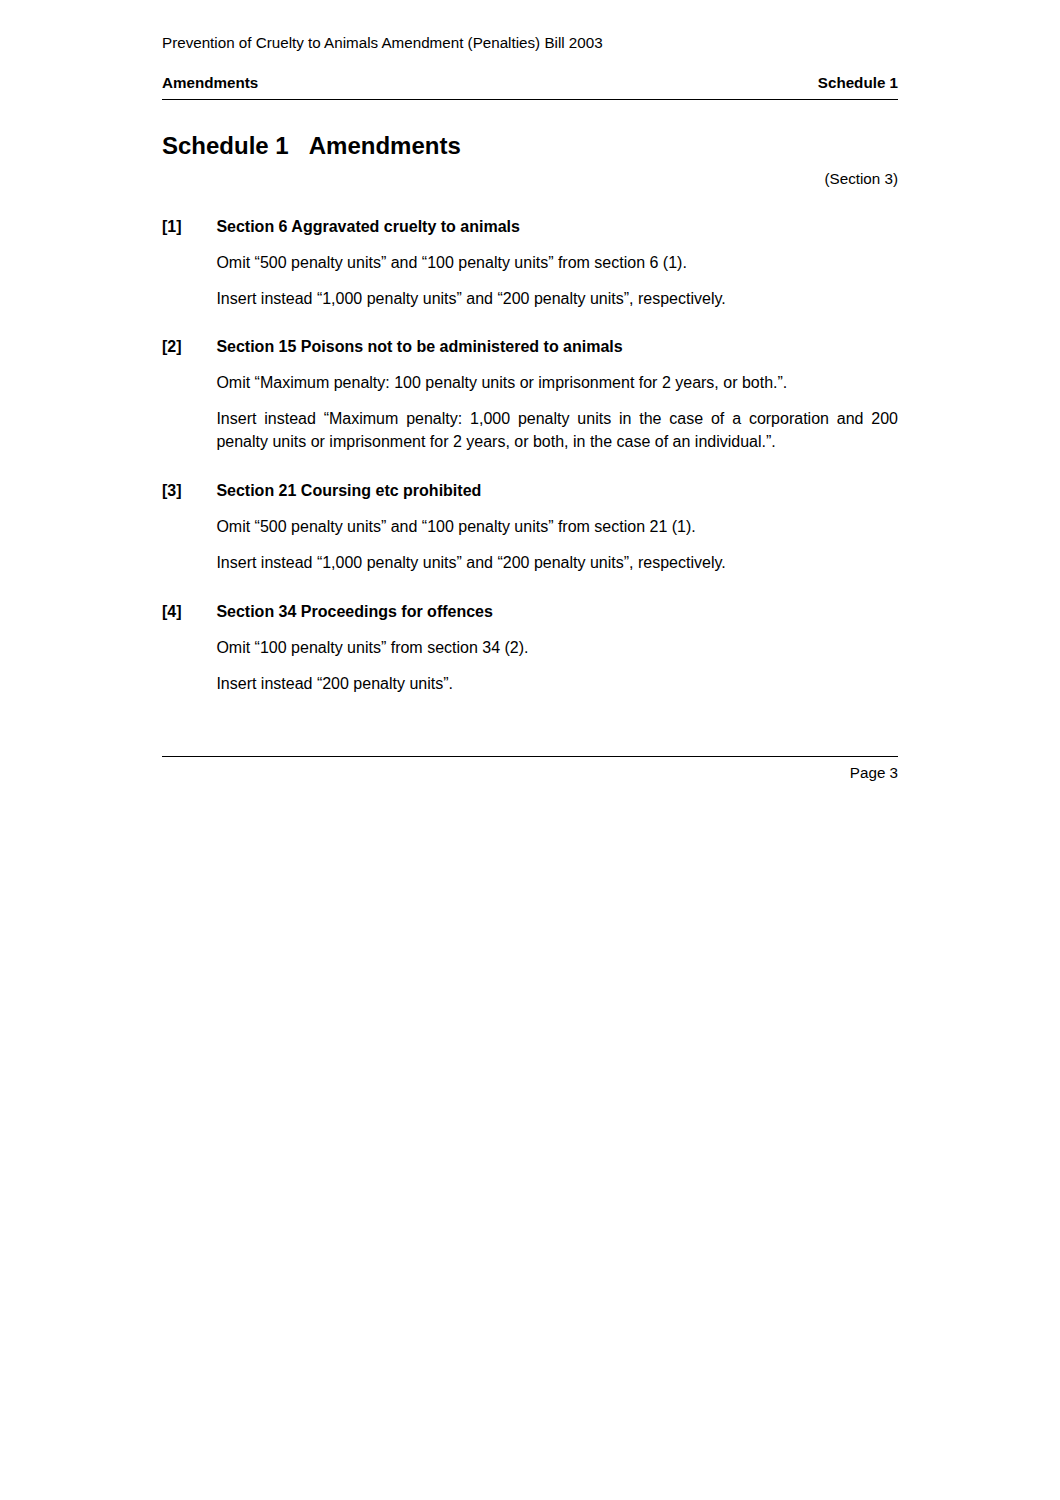Prevention of Cruelty to Animals Amendment (Penalties) Bill 2003
Amendments Schedule 1
Schedule 1 Amendments
(Section 3)
[1] Section 6 Aggravated cruelty to animals
Omit “500 penalty units” and “100 penalty units” from section 6 (1).
Insert instead “1,000 penalty units” and “200 penalty units”, respectively.
[2] Section 15 Poisons not to be administered to animals
Omit “Maximum penalty: 100 penalty units or imprisonment for 2 years, or both.”.
Insert instead “Maximum penalty: 1,000 penalty units in the case of a corporation and 200 penalty units or imprisonment for 2 years, or both, in the case of an individual.”.
[3] Section 21 Coursing etc prohibited
Omit “500 penalty units” and “100 penalty units” from section 21 (1).
Insert instead “1,000 penalty units” and “200 penalty units”, respectively.
[4] Section 34 Proceedings for offences
Omit “100 penalty units” from section 34 (2).
Insert instead “200 penalty units”.
Page 3